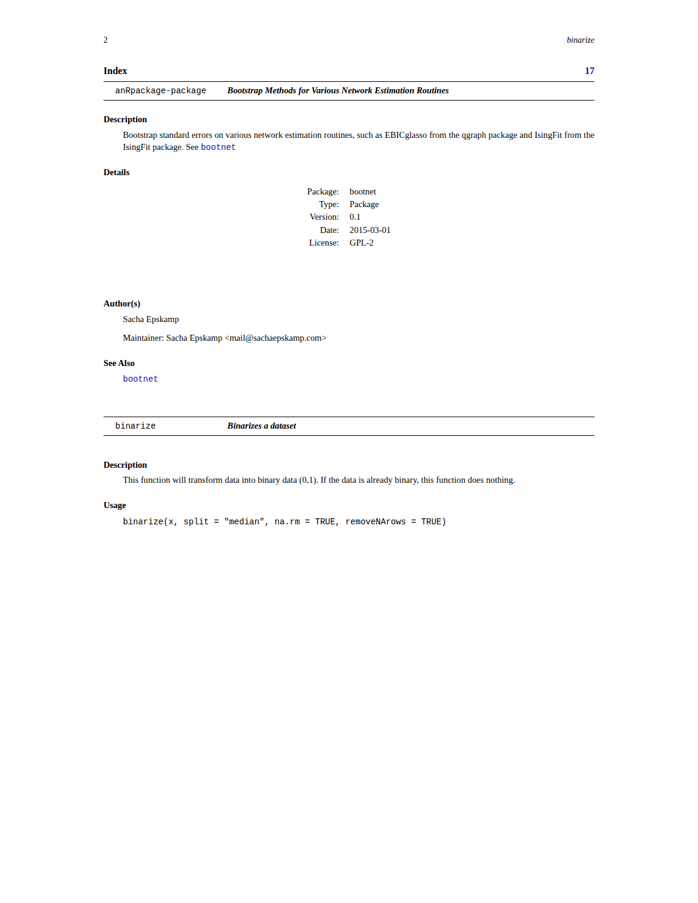2 binarize
Index 17
anRpackage-package Bootstrap Methods for Various Network Estimation Routines
Description
Bootstrap standard errors on various network estimation routines, such as EBICglasso from the qgraph package and IsingFit from the IsingFit package. See bootnet
Details
| Package: | bootnet |
| Type: | Package |
| Version: | 0.1 |
| Date: | 2015-03-01 |
| License: | GPL-2 |
Author(s)
Sacha Epskamp
Maintainer: Sacha Epskamp <mail@sachaepskamp.com>
See Also
bootnet
binarize Binarizes a dataset
Description
This function will transform data into binary data (0,1). If the data is already binary, this function does nothing.
Usage
binarize(x, split = "median", na.rm = TRUE, removeNArows = TRUE)